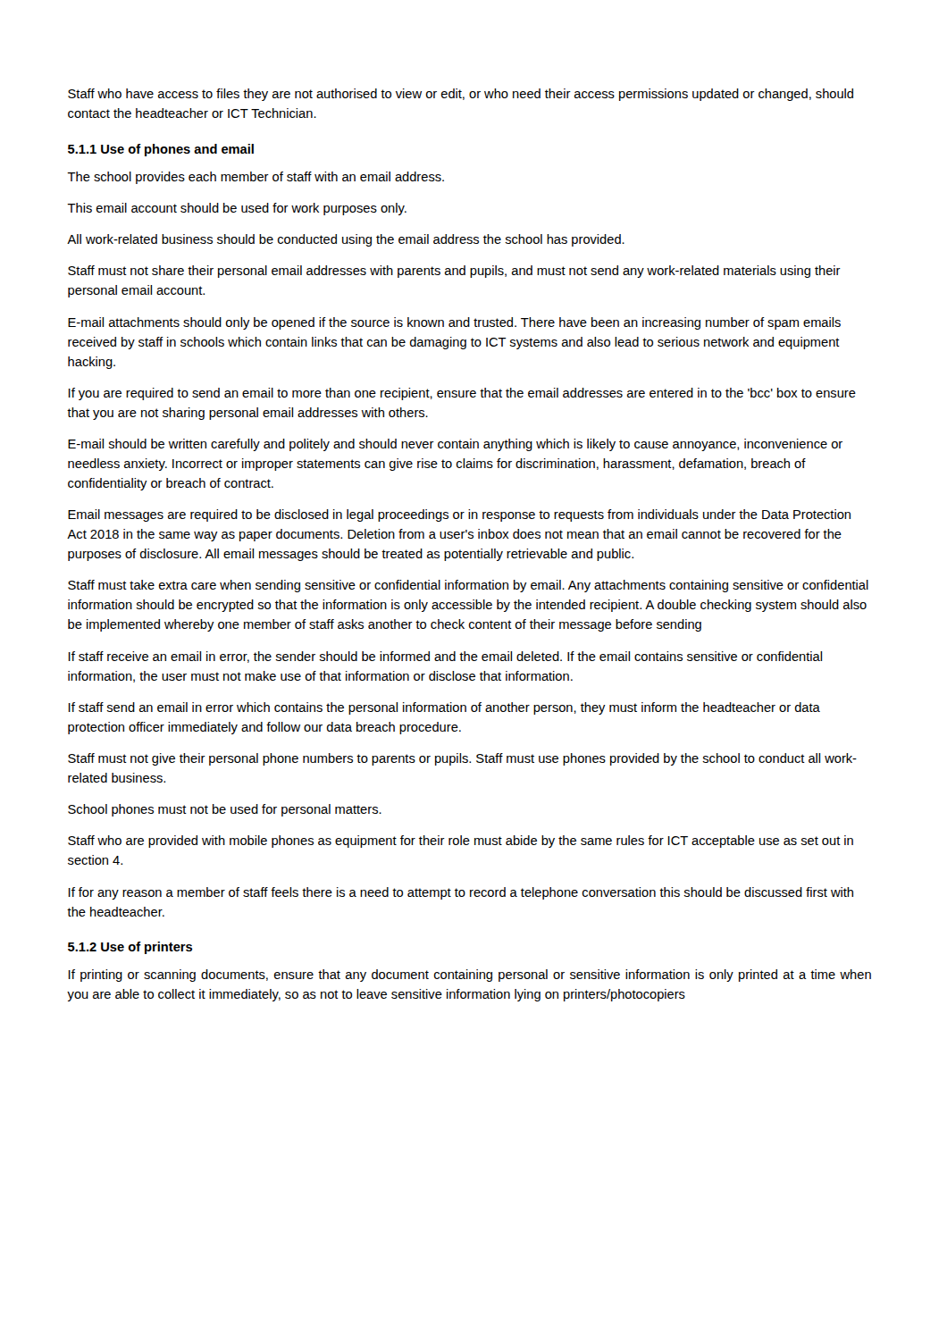Staff who have access to files they are not authorised to view or edit, or who need their access permissions updated or changed, should contact the headteacher or ICT Technician.
5.1.1 Use of phones and email
The school provides each member of staff with an email address.
This email account should be used for work purposes only.
All work-related business should be conducted using the email address the school has provided.
Staff must not share their personal email addresses with parents and pupils, and must not send any work-related materials using their personal email account.
E-mail attachments should only be opened if the source is known and trusted. There have been an increasing number of spam emails received by staff in schools which contain links that can be damaging to ICT systems and also lead to serious network and equipment hacking.
If you are required to send an email to more than one recipient, ensure that the email addresses are entered in to the 'bcc' box to ensure that you are not sharing personal email addresses with others.
E-mail should be written carefully and politely and should never contain anything which is likely to cause annoyance, inconvenience or needless anxiety. Incorrect or improper statements can give rise to claims for discrimination, harassment, defamation, breach of confidentiality or breach of contract.
Email messages are required to be disclosed in legal proceedings or in response to requests from individuals under the Data Protection Act 2018 in the same way as paper documents. Deletion from a user's inbox does not mean that an email cannot be recovered for the purposes of disclosure. All email messages should be treated as potentially retrievable and public.
Staff must take extra care when sending sensitive or confidential information by email. Any attachments containing sensitive or confidential information should be encrypted so that the information is only accessible by the intended recipient. A double checking system should also be implemented whereby one member of staff asks another to check content of their message before sending
If staff receive an email in error, the sender should be informed and the email deleted. If the email contains sensitive or confidential information, the user must not make use of that information or disclose that information.
If staff send an email in error which contains the personal information of another person, they must inform the headteacher or data protection officer immediately and follow our data breach procedure.
Staff must not give their personal phone numbers to parents or pupils. Staff must use phones provided by the school to conduct all work-related business.
School phones must not be used for personal matters.
Staff who are provided with mobile phones as equipment for their role must abide by the same rules for ICT acceptable use as set out in section 4.
If for any reason a member of staff feels there is a need to attempt to record a telephone conversation this should be discussed first with the headteacher.
5.1.2 Use of printers
If printing or scanning documents, ensure that any document containing personal or sensitive information is only printed at a time when you are able to collect it immediately, so as not to leave sensitive information lying on printers/photocopiers